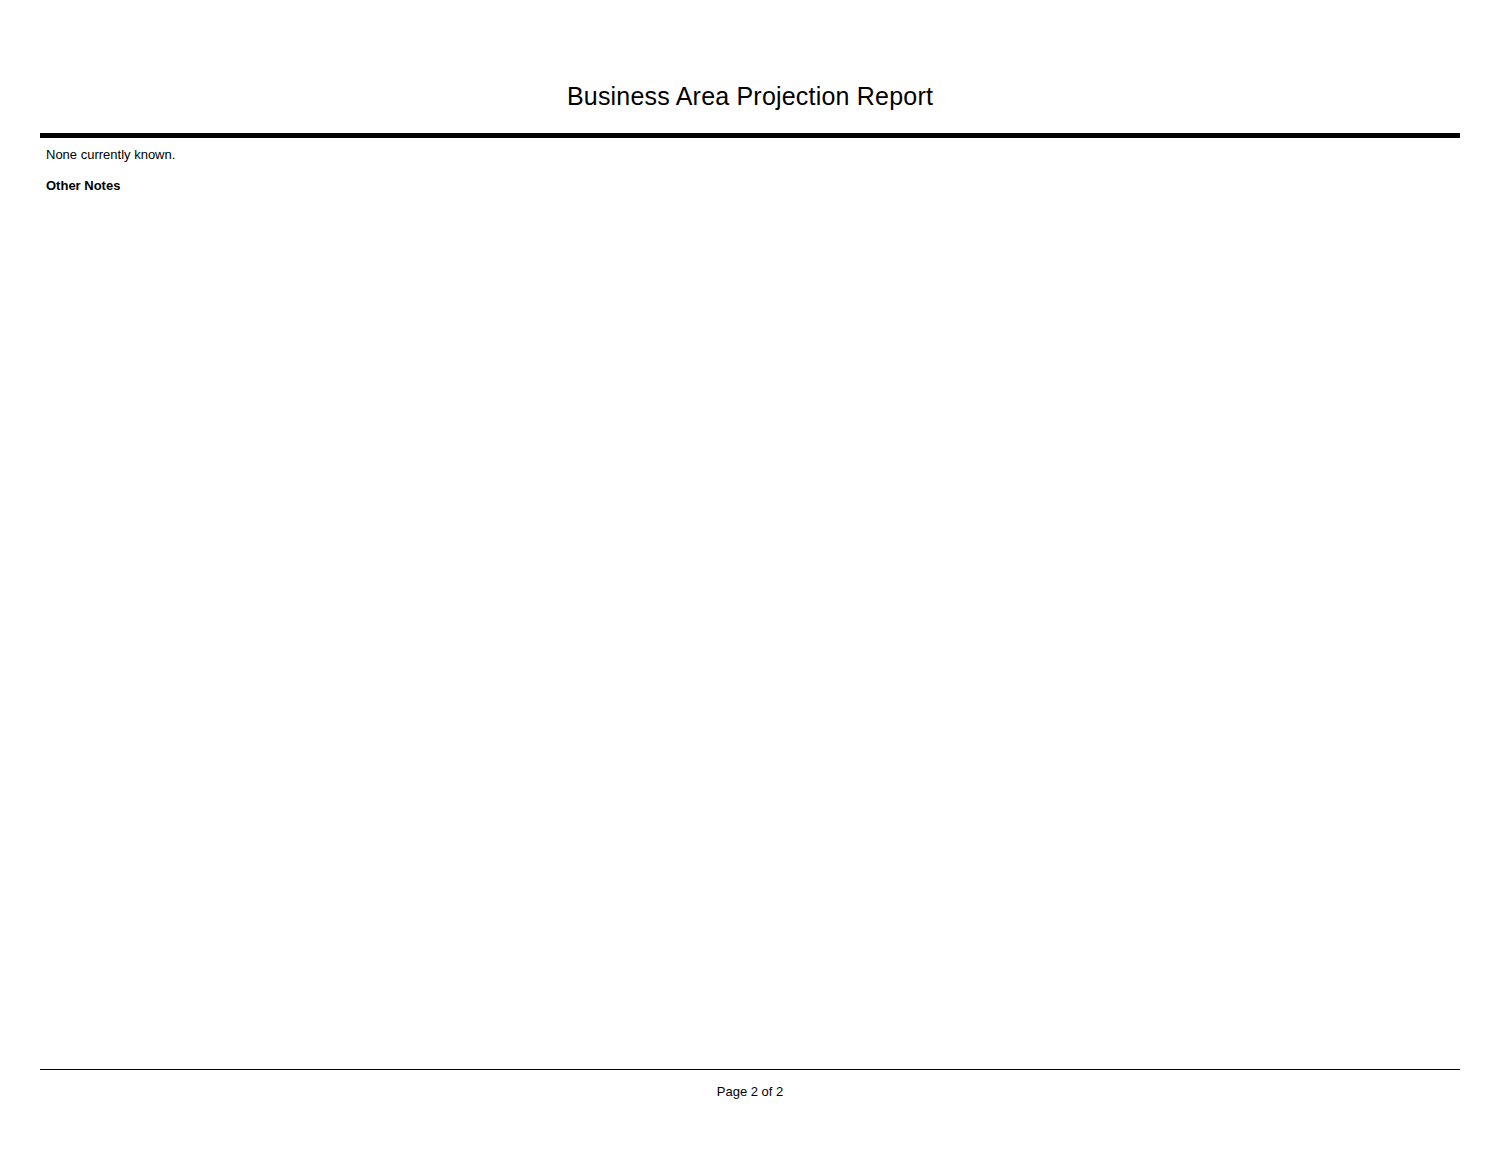Business Area Projection Report
None currently known.
Other Notes
Page 2 of 2